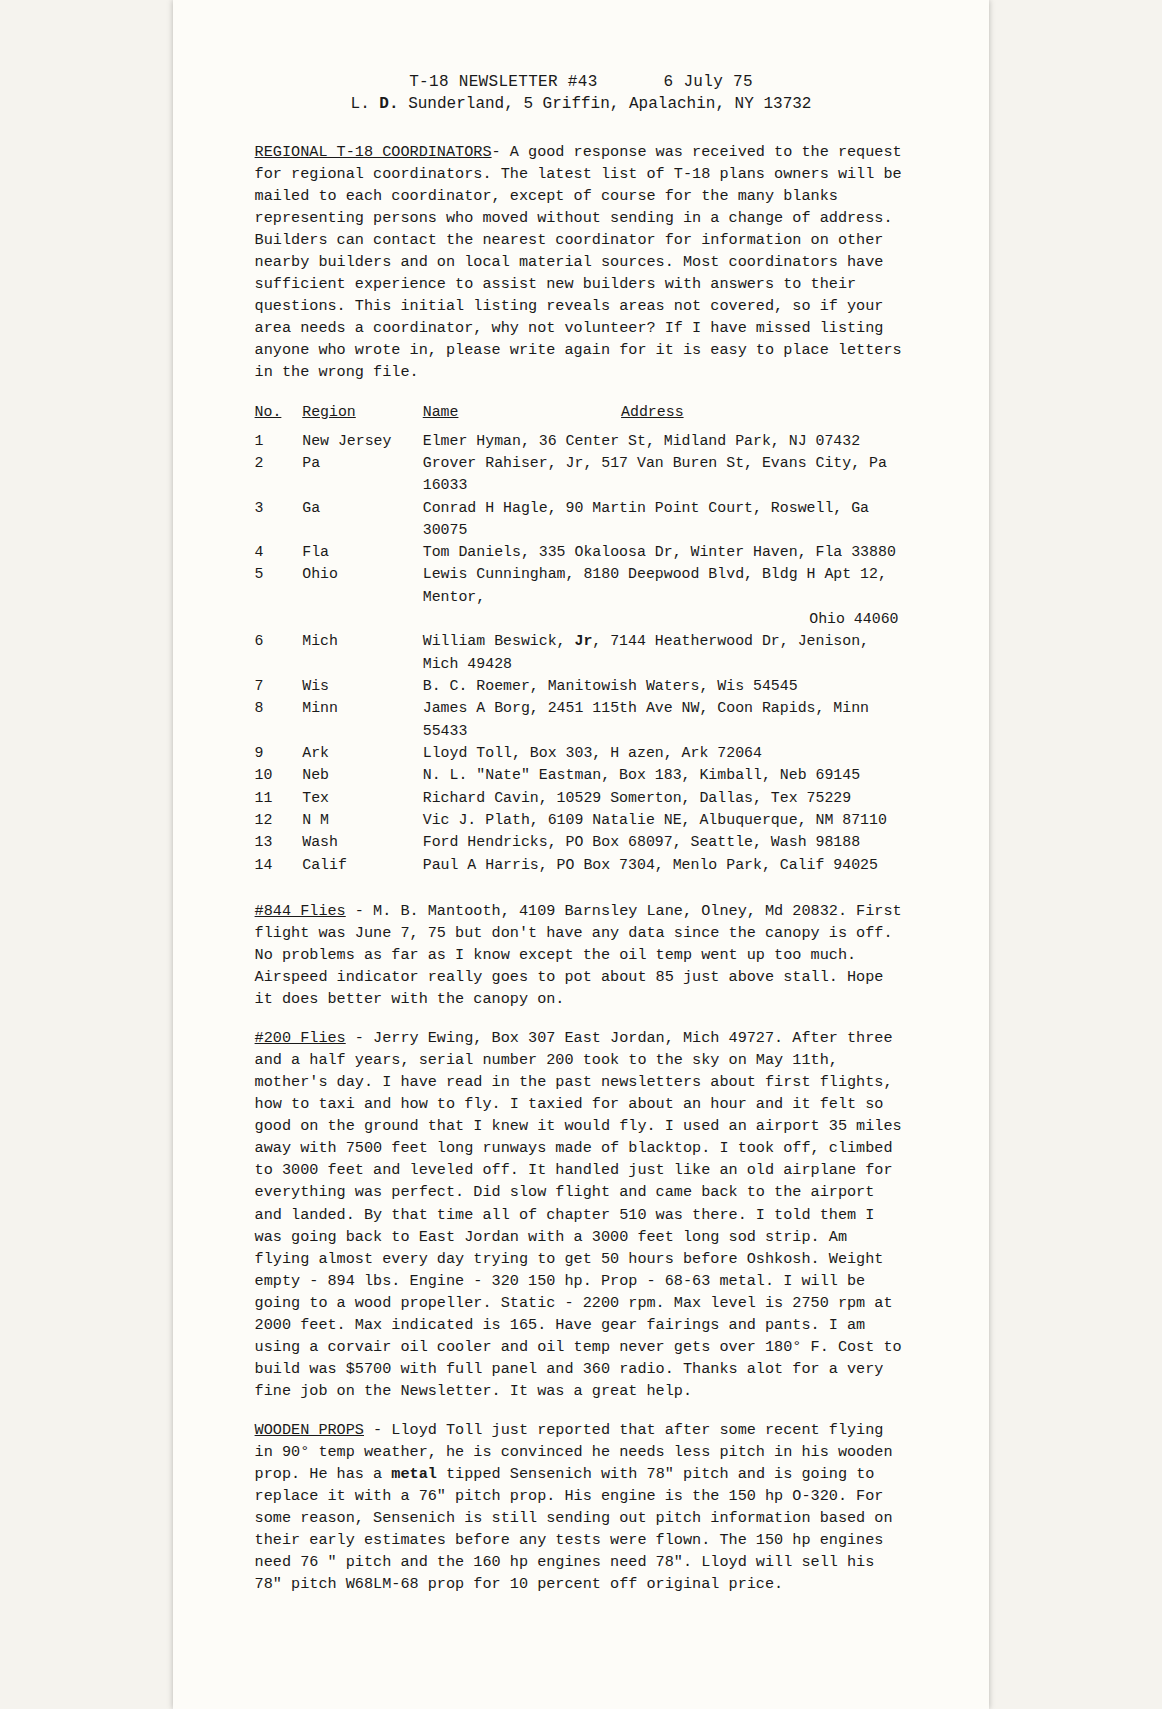T-18 NEWSLETTER #43 6 July 75
L. D. Sunderland, 5 Griffin, Apalachin, NY 13732
REGIONAL T-18 COORDINATORS- A good response was received to the request for regional coordinators. The latest list of T-18 plans owners will be mailed to each coordinator, except of course for the many blanks representing persons who moved without sending in a change of address. Builders can contact the nearest coordinator for information on other nearby builders and on local material sources. Most coordinators have sufficient experience to assist new builders with answers to their questions. This initial listing reveals areas not covered, so if your area needs a coordinator, why not volunteer? If I have missed listing anyone who wrote in, please write again for it is easy to place letters in the wrong file.
| No. | Region | Name | Address |
| --- | --- | --- | --- |
| 1 | New Jersey | Elmer Hyman, 36 Center St, Midland Park, NJ 07432 |
| 2 | Pa | Grover Rahiser, Jr, 517 Van Buren St, Evans City, Pa 16033 |
| 3 | Ga | Conrad H Hagle, 90 Martin Point Court, Roswell, Ga 30075 |
| 4 | Fla | Tom Daniels, 335 Okaloosa Dr, Winter Haven, Fla 33880 |
| 5 | Ohio | Lewis Cunningham, 8180 Deepwood Blvd, Bldg H Apt 12, Mentor, |
| | | Ohio 44060 |
| 6 | Mich | William Beswick, Jr , 7144 Heatherwood Dr, Jenison, Mich 49428 |
| 7 | Wis | B. C. Roemer, Manitowish Waters, Wis 54545 |
| 8 | Minn | James A Borg, 2451 115th Ave NW, Coon Rapids, Minn 55433 |
| 9 | Ark | Lloyd Toll, Box 303, H azen, Ark 72064 |
| 10 | Neb | N. L. "Nate" Eastman, Box 183, Kimball, Neb 69145 |
| 11 | Tex | Richard Cavin, 10529 Somerton, Dallas, Tex 75229 |
| 12 | N M | Vic J. Plath, 6109 Natalie NE, Albuquerque, NM 87110 |
| 13 | Wash | Ford Hendricks, PO Box 68097, Seattle, Wash 98188 |
| 14 | Calif | Paul A Harris, PO Box 7304, Menlo Park, Calif 94025 |
#844 Flies - M. B. Mantooth, 4109 Barnsley Lane, Olney, Md 20832. First flight was June 7, 75 but don't have any data since the canopy is off. No problems as far as I know except the oil temp went up too much. Airspeed indicator really goes to pot about 85 just above stall. Hope it does better with the canopy on.
#200 Flies - Jerry Ewing, Box 307 East Jordan, Mich 49727. After three and a half years, serial number 200 took to the sky on May 11th, mother's day. I have read in the past newsletters about first flights, how to taxi and how to fly. I taxied for about an hour and it felt so good on the ground that I knew it would fly. I used an airport 35 miles away with 7500 feet long runways made of blacktop. I took off, climbed to 3000 feet and leveled off. It handled just like an old airplane for everything was perfect. Did slow flight and came back to the airport and landed. By that time all of chapter 510 was there. I told them I was going back to East Jordan with a 3000 feet long sod strip. Am flying almost every day trying to get 50 hours before Oshkosh. Weight empty - 894 lbs. Engine - 320 150 hp. Prop - 68-63 metal. I will be going to a wood propeller. Static - 2200 rpm. Max level is 2750 rpm at 2000 feet. Max indicated is 165. Have gear fairings and pants. I am using a corvair oil cooler and oil temp never gets over 180° F. Cost to build was $5700 with full panel and 360 radio. Thanks alot for a very fine job on the Newsletter. It was a great help.
WOODEN PROPS - Lloyd Toll just reported that after some recent flying in 90° temp weather, he is convinced he needs less pitch in his wooden prop. He has a metal tipped Sensenich with 78" pitch and is going to replace it with a 76" pitch prop. His engine is the 150 hp O-320. For some reason, Sensenich is still sending out pitch information based on their early estimates before any tests were flown. The 150 hp engines need 76 " pitch and the 160 hp engines need 78". Lloyd will sell his 78" pitch W68LM-68 prop for 10 percent off original price.